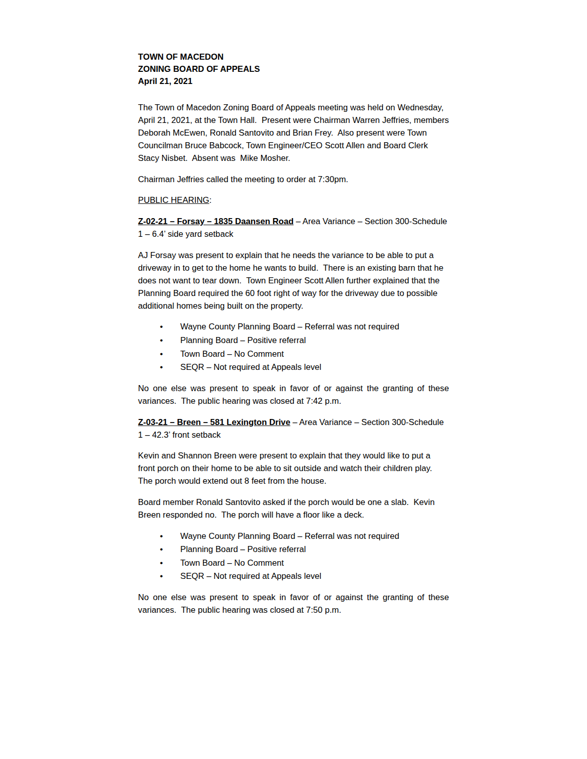TOWN OF MACEDON
ZONING BOARD OF APPEALS
April 21, 2021
The Town of Macedon Zoning Board of Appeals meeting was held on Wednesday, April 21, 2021, at the Town Hall. Present were Chairman Warren Jeffries, members Deborah McEwen, Ronald Santovito and Brian Frey. Also present were Town Councilman Bruce Babcock, Town Engineer/CEO Scott Allen and Board Clerk Stacy Nisbet. Absent was Mike Mosher.
Chairman Jeffries called the meeting to order at 7:30pm.
PUBLIC HEARING:
Z-02-21 – Forsay – 1835 Daansen Road – Area Variance – Section 300-Schedule 1 – 6.4’ side yard setback
AJ Forsay was present to explain that he needs the variance to be able to put a driveway in to get to the home he wants to build. There is an existing barn that he does not want to tear down. Town Engineer Scott Allen further explained that the Planning Board required the 60 foot right of way for the driveway due to possible additional homes being built on the property.
Wayne County Planning Board – Referral was not required
Planning Board – Positive referral
Town Board – No Comment
SEQR – Not required at Appeals level
No one else was present to speak in favor of or against the granting of these variances. The public hearing was closed at 7:42 p.m.
Z-03-21 – Breen – 581 Lexington Drive – Area Variance – Section 300-Schedule 1 – 42.3’ front setback
Kevin and Shannon Breen were present to explain that they would like to put a front porch on their home to be able to sit outside and watch their children play. The porch would extend out 8 feet from the house.
Board member Ronald Santovito asked if the porch would be one a slab. Kevin Breen responded no. The porch will have a floor like a deck.
Wayne County Planning Board – Referral was not required
Planning Board – Positive referral
Town Board – No Comment
SEQR – Not required at Appeals level
No one else was present to speak in favor of or against the granting of these variances. The public hearing was closed at 7:50 p.m.